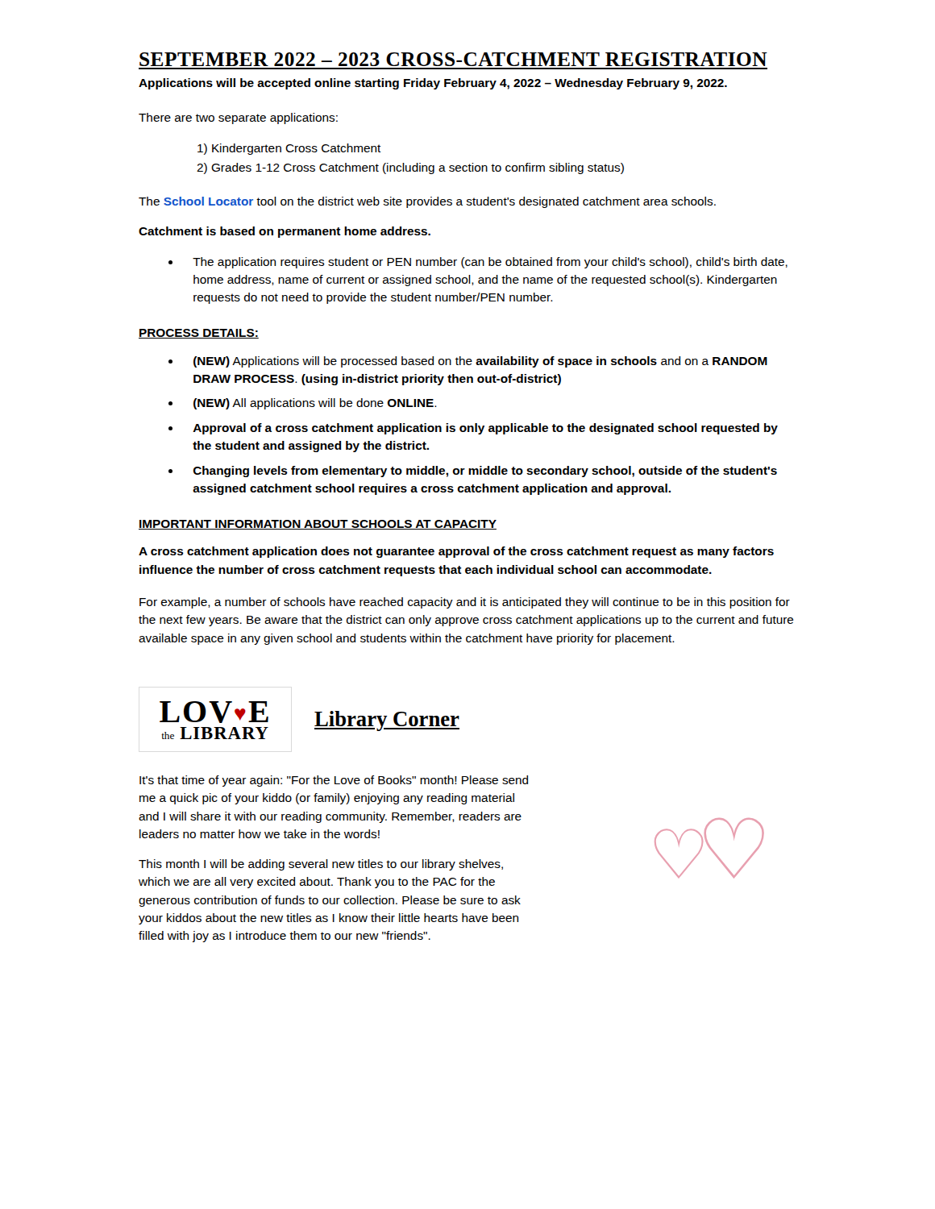SEPTEMBER 2022 – 2023 CROSS-CATCHMENT REGISTRATION
Applications will be accepted online starting Friday February 4, 2022 – Wednesday February 9, 2022.
There are two separate applications:
1) Kindergarten Cross Catchment
2) Grades 1-12 Cross Catchment (including a section to confirm sibling status)
The School Locator tool on the district web site provides a student's designated catchment area schools.
Catchment is based on permanent home address.
The application requires student or PEN number (can be obtained from your child's school), child's birth date, home address, name of current or assigned school, and the name of the requested school(s). Kindergarten requests do not need to provide the student number/PEN number.
PROCESS DETAILS:
(NEW) Applications will be processed based on the availability of space in schools and on a RANDOM DRAW PROCESS. (using in-district priority then out-of-district)
(NEW) All applications will be done ONLINE.
Approval of a cross catchment application is only applicable to the designated school requested by the student and assigned by the district.
Changing levels from elementary to middle, or middle to secondary school, outside of the student's assigned catchment school requires a cross catchment application and approval.
IMPORTANT INFORMATION ABOUT SCHOOLS AT CAPACITY
A cross catchment application does not guarantee approval of the cross catchment request as many factors influence the number of cross catchment requests that each individual school can accommodate.
For example, a number of schools have reached capacity and it is anticipated they will continue to be in this position for the next few years. Be aware that the district can only approve cross catchment applications up to the current and future available space in any given school and students within the catchment have priority for placement.
LOV♥E the LIBRARY
Library Corner
♡♡
It's that time of year again: "For the Love of Books" month! Please send me a quick pic of your kiddo (or family) enjoying any reading material and I will share it with our reading community. Remember, readers are leaders no matter how we take in the words!
This month I will be adding several new titles to our library shelves, which we are all very excited about. Thank you to the PAC for the generous contribution of funds to our collection. Please be sure to ask your kiddos about the new titles as I know their little hearts have been filled with joy as I introduce them to our new "friends".